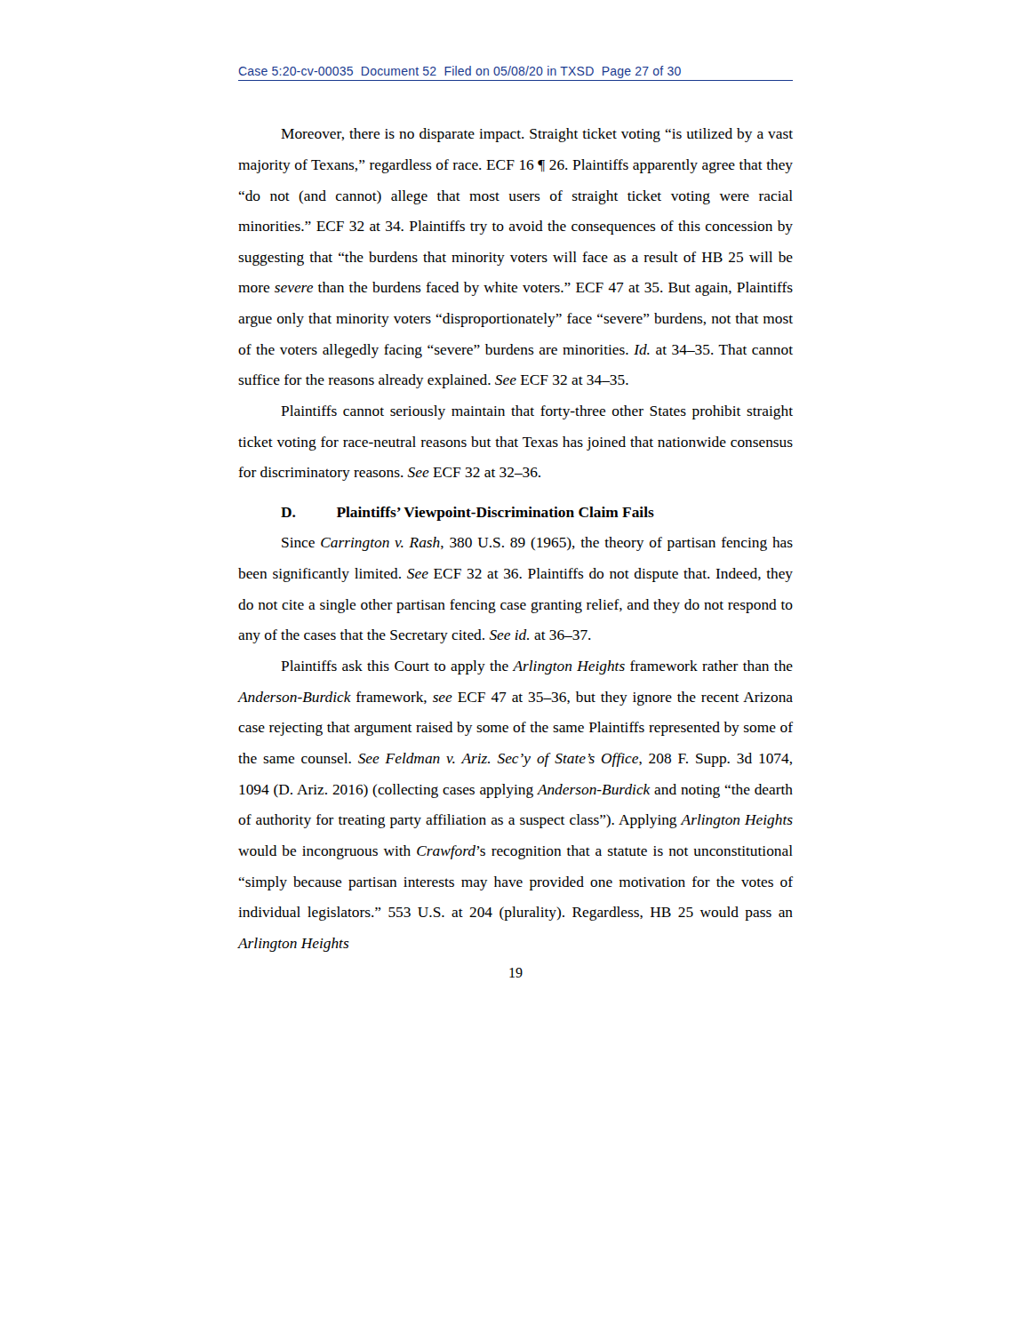Case 5:20-cv-00035 Document 52 Filed on 05/08/20 in TXSD Page 27 of 30
Moreover, there is no disparate impact. Straight ticket voting “is utilized by a vast majority of Texans,” regardless of race. ECF 16 ¶ 26. Plaintiffs apparently agree that they “do not (and cannot) allege that most users of straight ticket voting were racial minorities.” ECF 32 at 34. Plaintiffs try to avoid the consequences of this concession by suggesting that “the burdens that minority voters will face as a result of HB 25 will be more severe than the burdens faced by white voters.” ECF 47 at 35. But again, Plaintiffs argue only that minority voters “disproportionately” face “severe” burdens, not that most of the voters allegedly facing “severe” burdens are minorities. Id. at 34–35. That cannot suffice for the reasons already explained. See ECF 32 at 34–35.
Plaintiffs cannot seriously maintain that forty-three other States prohibit straight ticket voting for race-neutral reasons but that Texas has joined that nationwide consensus for discriminatory reasons. See ECF 32 at 32–36.
D. Plaintiffs’ Viewpoint-Discrimination Claim Fails
Since Carrington v. Rash, 380 U.S. 89 (1965), the theory of partisan fencing has been significantly limited. See ECF 32 at 36. Plaintiffs do not dispute that. Indeed, they do not cite a single other partisan fencing case granting relief, and they do not respond to any of the cases that the Secretary cited. See id. at 36–37.
Plaintiffs ask this Court to apply the Arlington Heights framework rather than the Anderson-Burdick framework, see ECF 47 at 35–36, but they ignore the recent Arizona case rejecting that argument raised by some of the same Plaintiffs represented by some of the same counsel. See Feldman v. Ariz. Sec’y of State’s Office, 208 F. Supp. 3d 1074, 1094 (D. Ariz. 2016) (collecting cases applying Anderson-Burdick and noting “the dearth of authority for treating party affiliation as a suspect class”). Applying Arlington Heights would be incongruous with Crawford’s recognition that a statute is not unconstitutional “simply because partisan interests may have provided one motivation for the votes of individual legislators.” 553 U.S. at 204 (plurality). Regardless, HB 25 would pass an Arlington Heights
19